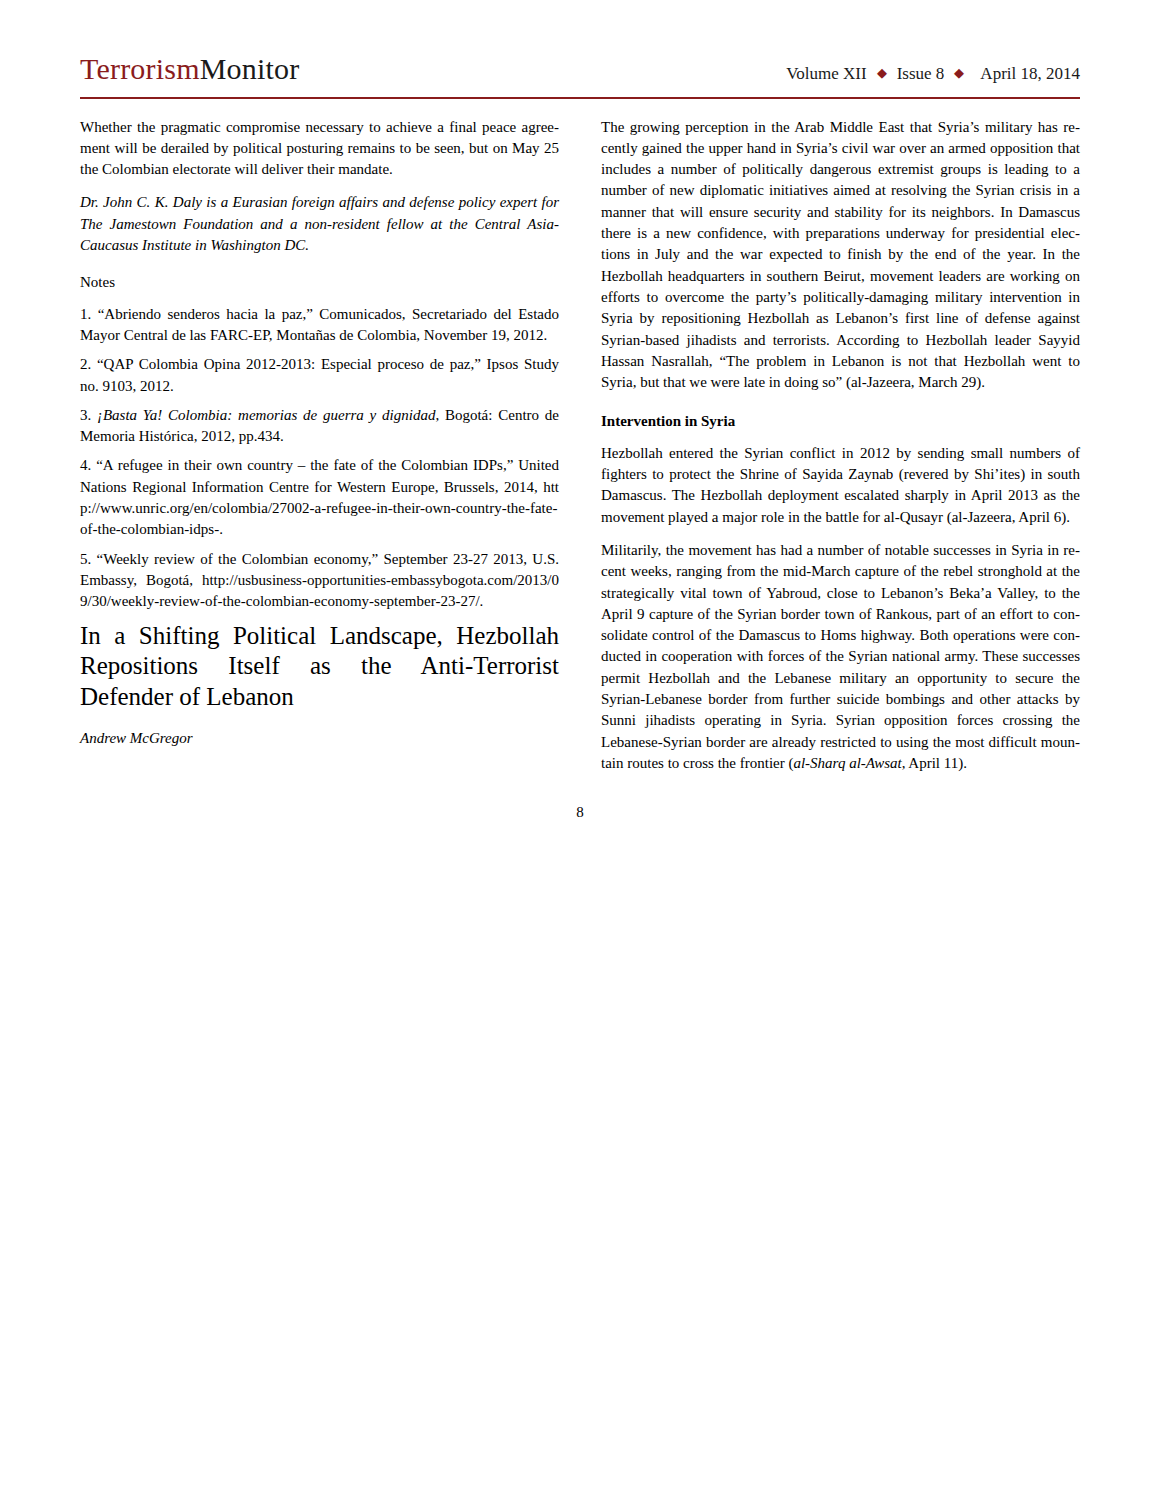Terrorism Monitor
Volume XII◆Issue 8◆April 18, 2014
Whether the pragmatic compromise necessary to achieve a final peace agreement will be derailed by political posturing remains to be seen, but on May 25 the Colombian electorate will deliver their mandate.
Dr. John C. K. Daly is a Eurasian foreign affairs and defense policy expert for The Jamestown Foundation and a non-resident fellow at the Central Asia-Caucasus Institute in Washington DC.
Notes
1. “Abriendo senderos hacia la paz,” Comunicados, Secretariado del Estado Mayor Central de las FARC-EP, Montañas de Colombia, November 19, 2012.
2. “QAP Colombia Opina 2012-2013: Especial proceso de paz,” Ipsos Study no. 9103, 2012.
3. ¡Basta Ya! Colombia: memorias de guerra y dignidad, Bogotá: Centro de Memoria Histórica, 2012, pp.434.
4. “A refugee in their own country – the fate of the Colombian IDPs,” United Nations Regional Information Centre for Western Europe, Brussels, 2014, http://www.unric.org/en/colombia/27002-a-refugee-in-their-own-country-the-fate-of-the-colombian-idps-.
5. “Weekly review of the Colombian economy,” September 23-27 2013, U.S. Embassy, Bogotá, http://usbusiness-opportunities-embassybogota.com/2013/09/30/weekly-review-of-the-colombian-economy-september-23-27/.
In a Shifting Political Landscape, Hezbollah Repositions Itself as the Anti-Terrorist Defender of Lebanon
Andrew McGregor
The growing perception in the Arab Middle East that Syria’s military has recently gained the upper hand in Syria’s civil war over an armed opposition that includes a number of politically dangerous extremist groups is leading to a number of new diplomatic initiatives aimed at resolving the Syrian crisis in a manner that will ensure security and stability for its neighbors. In Damascus there is a new confidence, with preparations underway for presidential elections in July and the war expected to finish by the end of the year. In the Hezbollah headquarters in southern Beirut, movement leaders are working on efforts to overcome the party’s politically-damaging military intervention in Syria by repositioning Hezbollah as Lebanon’s first line of defense against Syrian-based jihadists and terrorists. According to Hezbollah leader Sayyid Hassan Nasrallah, “The problem in Lebanon is not that Hezbollah went to Syria, but that we were late in doing so” (al-Jazeera, March 29).
Intervention in Syria
Hezbollah entered the Syrian conflict in 2012 by sending small numbers of fighters to protect the Shrine of Sayida Zaynab (revered by Shi’ites) in south Damascus. The Hezbollah deployment escalated sharply in April 2013 as the movement played a major role in the battle for al-Qusayr (al-Jazeera, April 6).
Militarily, the movement has had a number of notable successes in Syria in recent weeks, ranging from the mid-March capture of the rebel stronghold at the strategically vital town of Yabroud, close to Lebanon’s Beka’a Valley, to the April 9 capture of the Syrian border town of Rankous, part of an effort to consolidate control of the Damascus to Homs highway. Both operations were conducted in cooperation with forces of the Syrian national army. These successes permit Hezbollah and the Lebanese military an opportunity to secure the Syrian-Lebanese border from further suicide bombings and other attacks by Sunni jihadists operating in Syria. Syrian opposition forces crossing the Lebanese-Syrian border are already restricted to using the most difficult mountain routes to cross the frontier (al-Sharq al-Awsat, April 11).
8